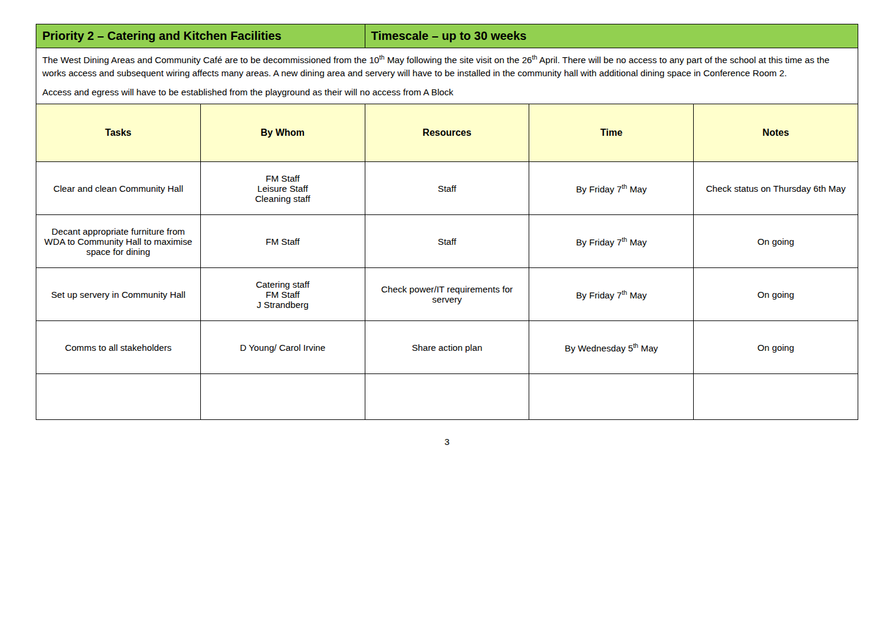| Priority 2 – Catering and Kitchen Facilities | Timescale – up to 30 weeks |
| The West Dining Areas and Community Café are to be decommissioned from the 10 th May following the site visit on the 26 th April. There will be no access to any part of the school at this time as the works access and subsequent wiring affects many areas. A new dining area and servery will have to be installed in the community hall with additional dining space in Conference Room 2. Access and egress will have to be established from the playground as their will no access from A Block |
| Tasks | By Whom | Resources | Time | Notes |
| Clear and clean Community Hall | FM Staff Leisure Staff Cleaning staff | Staff | By Friday 7 th May | Check status on Thursday 6th May |
| Decant appropriate furniture from WDA to Community Hall to maximise space for dining | FM Staff | Staff | By Friday 7 th May | On going |
| Set up servery in Community Hall | Catering staff FM Staff J Strandberg | Check power/IT requirements for servery | By Friday 7 th May | On going |
| Comms to all stakeholders | D Young/ Carol Irvine | Share action plan | By Wednesday 5 th May | On going |
3